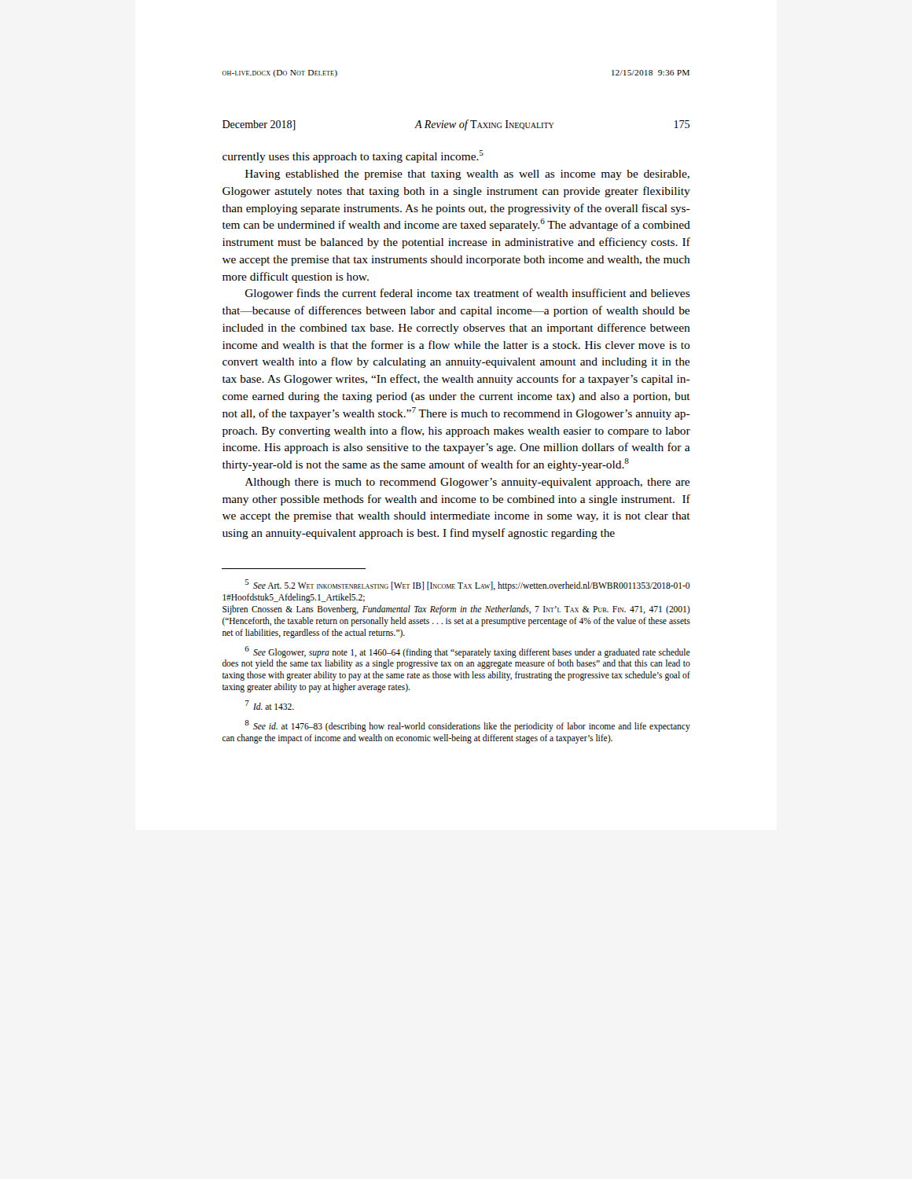oh-live.docx (Do Not Delete) 12/15/2018 9:36 PM
December 2018] A Review of Taxing Inequality 175
currently uses this approach to taxing capital income.5
Having established the premise that taxing wealth as well as income may be desirable, Glogower astutely notes that taxing both in a single instrument can provide greater flexibility than employing separate instruments. As he points out, the progressivity of the overall fiscal system can be undermined if wealth and income are taxed separately.6 The advantage of a combined instrument must be balanced by the potential increase in administrative and efficiency costs. If we accept the premise that tax instruments should incorporate both income and wealth, the much more difficult question is how.
Glogower finds the current federal income tax treatment of wealth insufficient and believes that—because of differences between labor and capital income—a portion of wealth should be included in the combined tax base. He correctly observes that an important difference between income and wealth is that the former is a flow while the latter is a stock. His clever move is to convert wealth into a flow by calculating an annuity-equivalent amount and including it in the tax base. As Glogower writes, “In effect, the wealth annuity accounts for a taxpayer’s capital income earned during the taxing period (as under the current income tax) and also a portion, but not all, of the taxpayer’s wealth stock.”7 There is much to recommend in Glogower’s annuity approach. By converting wealth into a flow, his approach makes wealth easier to compare to labor income. His approach is also sensitive to the taxpayer’s age. One million dollars of wealth for a thirty-year-old is not the same as the same amount of wealth for an eighty-year-old.8
Although there is much to recommend Glogower’s annuity-equivalent approach, there are many other possible methods for wealth and income to be combined into a single instrument. If we accept the premise that wealth should intermediate income in some way, it is not clear that using an annuity-equivalent approach is best. I find myself agnostic regarding the
5 See Art. 5.2 Wet inkomstenbelasting [Wet IB] [Income Tax Law], https://wetten.overheid.nl/BWBR0011353/2018-01-01#Hoofdstuk5_Afdeling5.1_Artikel5.2;
Sijbren Cnossen & Lans Bovenberg, Fundamental Tax Reform in the Netherlands, 7 Int’l Tax & Pub. Fin. 471, 471 (2001) (“Henceforth, the taxable return on personally held assets . . . is set at a presumptive percentage of 4% of the value of these assets net of liabilities, regardless of the actual returns.”).
6 See Glogower, supra note 1, at 1460–64 (finding that “separately taxing different bases under a graduated rate schedule does not yield the same tax liability as a single progressive tax on an aggregate measure of both bases” and that this can lead to taxing those with greater ability to pay at the same rate as those with less ability, frustrating the progressive tax schedule’s goal of taxing greater ability to pay at higher average rates).
7 Id. at 1432.
8 See id. at 1476–83 (describing how real-world considerations like the periodicity of labor income and life expectancy can change the impact of income and wealth on economic well-being at different stages of a taxpayer’s life).